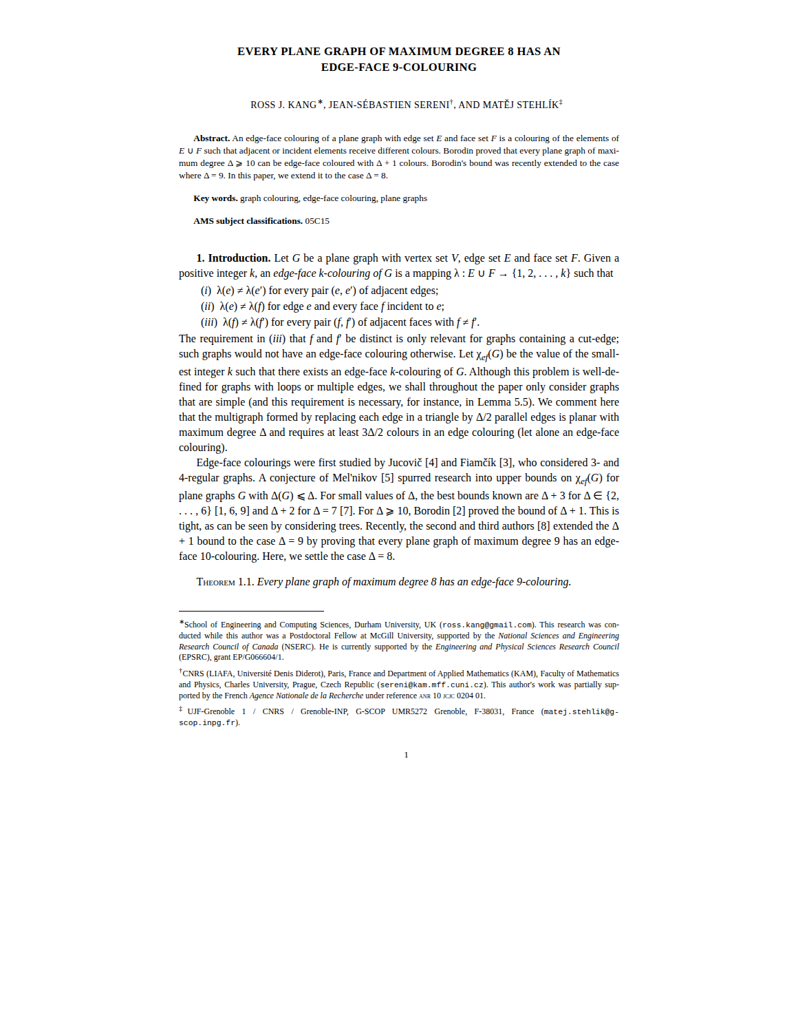Every plane graph of maximum degree 8 has an
edge-face 9-colouring
ROSS J. KANG∗, JEAN-SÉBASTIEN SERENI†, AND MATĚJ STEHLÍK‡
Abstract. An edge-face colouring of a plane graph with edge set E and face set F is a colouring of the elements of E ∪ F such that adjacent or incident elements receive different colours. Borodin proved that every plane graph of maximum degree Δ ⩾ 10 can be edge-face coloured with Δ + 1 colours. Borodin's bound was recently extended to the case where Δ = 9. In this paper, we extend it to the case Δ = 8.
Key words. graph colouring, edge-face colouring, plane graphs
AMS subject classifications. 05C15
1. Introduction. Let G be a plane graph with vertex set V, edge set E and face set F. Given a positive integer k, an edge-face k-colouring of G is a mapping λ : E ∪ F → {1, 2, . . . , k} such that
(i) λ(e) ≠ λ(e′) for every pair (e, e′) of adjacent edges;
(ii) λ(e) ≠ λ(f) for edge e and every face f incident to e;
(iii) λ(f) ≠ λ(f′) for every pair (f, f′) of adjacent faces with f ≠ f′.
The requirement in (iii) that f and f′ be distinct is only relevant for graphs containing a cut-edge; such graphs would not have an edge-face colouring otherwise. Let χef(G) be the value of the smallest integer k such that there exists an edge-face k-colouring of G. Although this problem is well-defined for graphs with loops or multiple edges, we shall throughout the paper only consider graphs that are simple (and this requirement is necessary, for instance, in Lemma 5.5). We comment here that the multigraph formed by replacing each edge in a triangle by Δ/2 parallel edges is planar with maximum degree Δ and requires at least 3Δ/2 colours in an edge colouring (let alone an edge-face colouring).
Edge-face colourings were first studied by Jucovič [4] and Fiamčík [3], who considered 3- and 4-regular graphs. A conjecture of Mel'nikov [5] spurred research into upper bounds on χef(G) for plane graphs G with Δ(G) ⩽ Δ. For small values of Δ, the best bounds known are Δ + 3 for Δ ∈ {2, . . . , 6} [1, 6, 9] and Δ + 2 for Δ = 7 [7]. For Δ ⩾ 10, Borodin [2] proved the bound of Δ + 1. This is tight, as can be seen by considering trees. Recently, the second and third authors [8] extended the Δ + 1 bound to the case Δ = 9 by proving that every plane graph of maximum degree 9 has an edge-face 10-colouring. Here, we settle the case Δ = 8.
Theorem 1.1. Every plane graph of maximum degree 8 has an edge-face 9-colouring.
∗School of Engineering and Computing Sciences, Durham University, UK (ross.kang@gmail.com). This research was conducted while this author was a Postdoctoral Fellow at McGill University, supported by the National Sciences and Engineering Research Council of Canada (NSERC). He is currently supported by the Engineering and Physical Sciences Research Council (EPSRC), grant EP/G066604/1.
†CNRS (LIAFA, Université Denis Diderot), Paris, France and Department of Applied Mathematics (KAM), Faculty of Mathematics and Physics, Charles University, Prague, Czech Republic (sereni@kam.mff.cuni.cz). This author's work was partially supported by the French Agence Nationale de la Recherche under reference anr 10 jcjc 0204 01.
‡UJF-Grenoble 1 / CNRS / Grenoble-INP, G-SCOP UMR5272 Grenoble, F-38031, France (matej.stehlik@g-scop.inpg.fr).
1